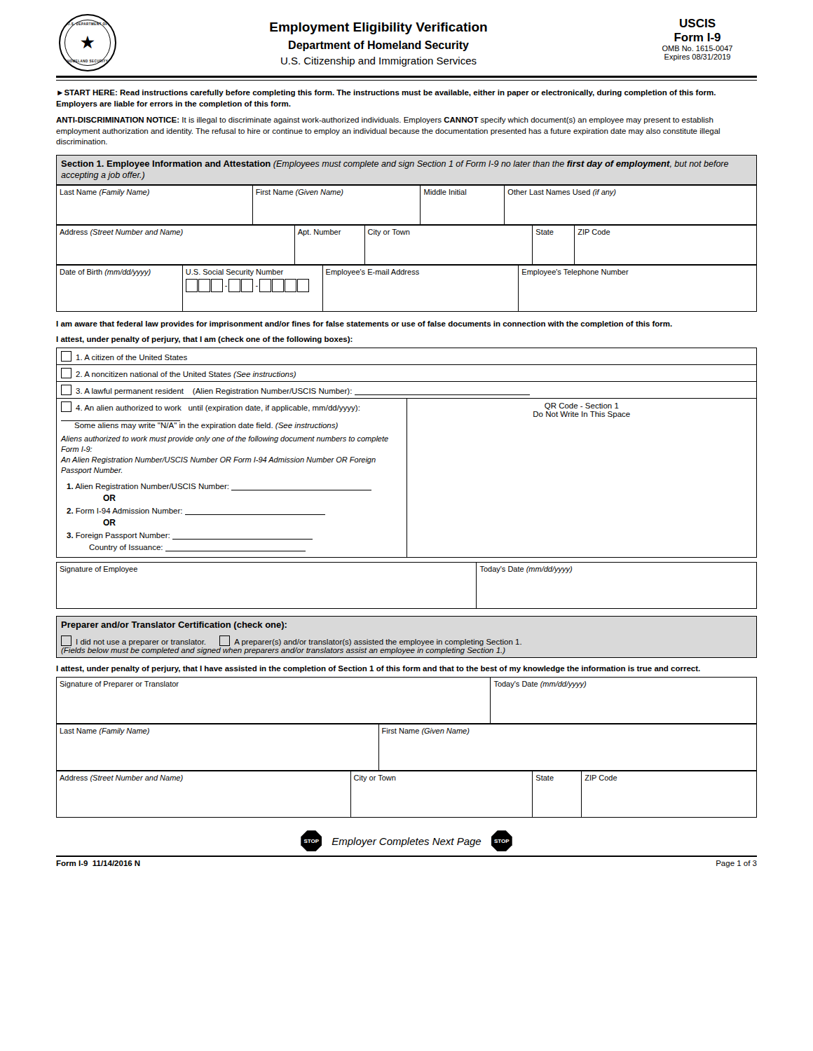U.S. DEPARTMENT OF
★
HOMELAND SECURITY
Employment Eligibility Verification
Department of Homeland Security
U.S. Citizenship and Immigration Services
USCIS
Form I-9
OMB No. 1615-0047
Expires 08/31/2019
►START HERE: Read instructions carefully before completing this form. The instructions must be available, either in paper or electronically, during completion of this form. Employers are liable for errors in the completion of this form.
ANTI-DISCRIMINATION NOTICE: It is illegal to discriminate against work-authorized individuals. Employers CANNOT specify which document(s) an employee may present to establish employment authorization and identity. The refusal to hire or continue to employ an individual because the documentation presented has a future expiration date may also constitute illegal discrimination.
Section 1. Employee Information and Attestation (Employees must complete and sign Section 1 of Form I-9 no later than the first day of employment, but not before accepting a job offer.)
| Last Name (Family Name) | First Name (Given Name) | Middle Initial | Other Last Names Used (if any) |
| Address (Street Number and Name) | Apt. Number | City or Town | State | ZIP Code |
| Date of Birth (mm/dd/yyyy) | U.S. Social Security Number - - | Employee's E-mail Address | Employee's Telephone Number |
I am aware that federal law provides for imprisonment and/or fines for false statements or use of false documents in connection with the completion of this form.
I attest, under penalty of perjury, that I am (check one of the following boxes):
| 1. A citizen of the United States |
| 2. A noncitizen national of the United States (See instructions) |
| 3. A lawful permanent resident (Alien Registration Number/USCIS Number): |
| 4. An alien authorized to work until (expiration date, if applicable, mm/dd/yyyy): Some aliens may write "N/A" in the expiration date field. (See instructions) Aliens authorized to work must provide only one of the following document numbers to complete Form I-9: An Alien Registration Number/USCIS Number OR Form I-94 Admission Number OR Foreign Passport Number. 1. Alien Registration Number/USCIS Number: OR 2. Form I-94 Admission Number: OR 3. Foreign Passport Number: Country of Issuance: | QR Code - Section 1 Do Not Write In This Space |
| Signature of Employee | Today's Date (mm/dd/yyyy) |
Preparer and/or Translator Certification (check one):
I did not use a preparer or translator. A preparer(s) and/or translator(s) assisted the employee in completing Section 1.
(Fields below must be completed and signed when preparers and/or translators assist an employee in completing Section 1.)
I attest, under penalty of perjury, that I have assisted in the completion of Section 1 of this form and that to the best of my knowledge the information is true and correct.
| Signature of Preparer or Translator | Today's Date (mm/dd/yyyy) |
| Last Name (Family Name) | First Name (Given Name) |
| Address (Street Number and Name) | City or Town | State | ZIP Code |
STOP
Employer Completes Next Page
STOP
Form I-9 11/14/2016 N
Page 1 of 3